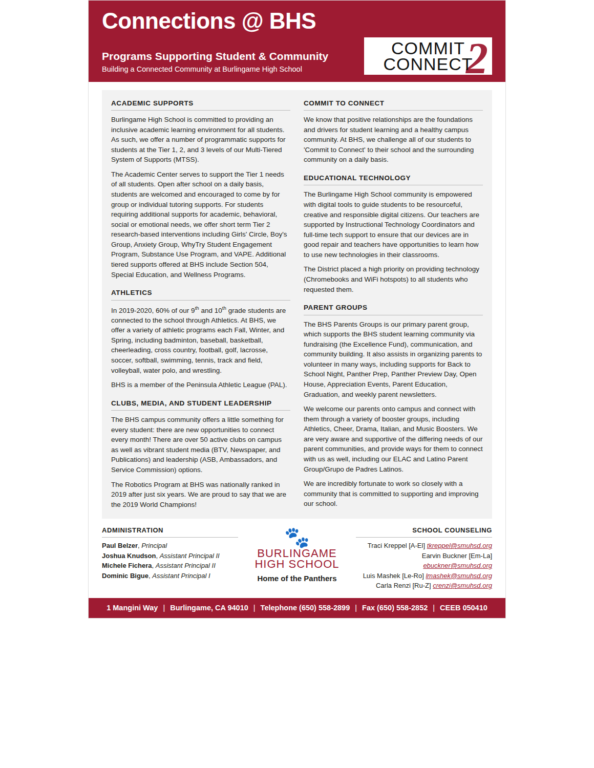Connections @ BHS
Programs Supporting Student & Community
Building a Connected Community at Burlingame High School
2
Commit Connect
Academic Supports
Burlingame High School is committed to providing an inclusive academic learning environment for all students. As such, we offer a number of programmatic supports for students at the Tier 1, 2, and 3 levels of our Multi-Tiered System of Supports (MTSS).
The Academic Center serves to support the Tier 1 needs of all students. Open after school on a daily basis, students are welcomed and encouraged to come by for group or individual tutoring supports. For students requiring additional supports for academic, behavioral, social or emotional needs, we offer short term Tier 2 research-based interventions including Girls' Circle, Boy's Group, Anxiety Group, WhyTry Student Engagement Program, Substance Use Program, and VAPE. Additional tiered supports offered at BHS include Section 504, Special Education, and Wellness Programs.
Athletics
In 2019-2020, 60% of our 9th and 10th grade students are connected to the school through Athletics. At BHS, we offer a variety of athletic programs each Fall, Winter, and Spring, including badminton, baseball, basketball, cheerleading, cross country, football, golf, lacrosse, soccer, softball, swimming, tennis, track and field, volleyball, water polo, and wrestling.
BHS is a member of the Peninsula Athletic League (PAL).
Clubs, Media, and Student Leadership
The BHS campus community offers a little something for every student: there are new opportunities to connect every month! There are over 50 active clubs on campus as well as vibrant student media (BTV, Newspaper, and Publications) and leadership (ASB, Ambassadors, and Service Commission) options.
The Robotics Program at BHS was nationally ranked in 2019 after just six years. We are proud to say that we are the 2019 World Champions!
Commit to Connect
We know that positive relationships are the foundations and drivers for student learning and a healthy campus community. At BHS, we challenge all of our students to 'Commit to Connect' to their school and the surrounding community on a daily basis.
Educational Technology
The Burlingame High School community is empowered with digital tools to guide students to be resourceful, creative and responsible digital citizens. Our teachers are supported by Instructional Technology Coordinators and full-time tech support to ensure that our devices are in good repair and teachers have opportunities to learn how to use new technologies in their classrooms.
The District placed a high priority on providing technology (Chromebooks and WiFi hotspots) to all students who requested them.
Parent Groups
The BHS Parents Groups is our primary parent group, which supports the BHS student learning community via fundraising (the Excellence Fund), communication, and community building. It also assists in organizing parents to volunteer in many ways, including supports for Back to School Night, Panther Prep, Panther Preview Day, Open House, Appreciation Events, Parent Education, Graduation, and weekly parent newsletters.
We welcome our parents onto campus and connect with them through a variety of booster groups, including Athletics, Cheer, Drama, Italian, and Music Boosters. We are very aware and supportive of the differing needs of our parent communities, and provide ways for them to connect with us as well, including our ELAC and Latino Parent Group/Grupo de Padres Latinos.
We are incredibly fortunate to work so closely with a community that is committed to supporting and improving our school.
Administration
Paul Belzer, Principal
Joshua Knudson, Assistant Principal II
Michele Fichera, Assistant Principal II
Dominic Bigue, Assistant Principal I
🐾
Burlingame
High School
Home of the Panthers
School Counseling
Traci Kreppel [A-El] tkreppel@smuhsd.org
Earvin Buckner [Em-La] ebuckner@smuhsd.org
Luis Mashek [Le-Ro] lmashek@smuhsd.org
Carla Renzi [Ru-Z] crenzi@smuhsd.org
1 Mangini Way | Burlingame, CA 94010 | Telephone (650) 558-2899 | Fax (650) 558-2852 | CEEB 050410